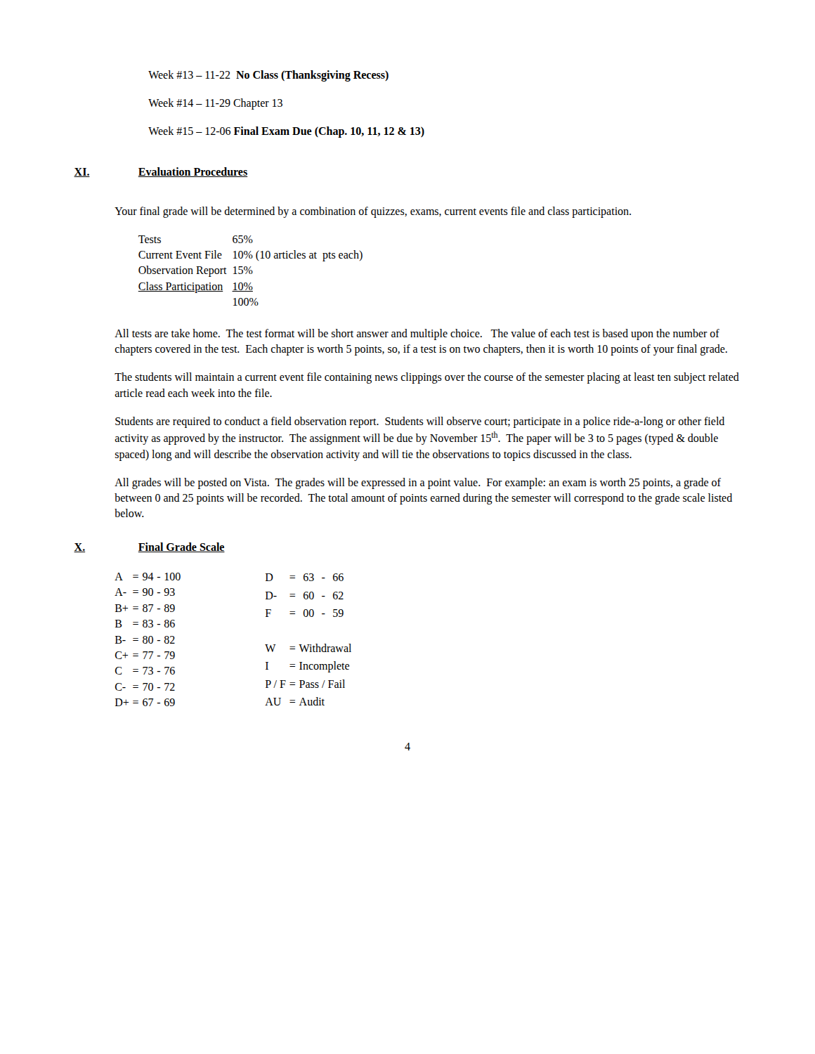Week #13 – 11-22 No Class (Thanksgiving Recess)
Week #14 – 11-29 Chapter 13
Week #15 – 12-06 Final Exam Due (Chap. 10, 11, 12 & 13)
XI.
Evaluation Procedures
Your final grade will be determined by a combination of quizzes, exams, current events file and class participation.
| Tests | 65% |
| Current Event File | 10% (10 articles at pts each) |
| Observation Report | 15% |
| Class Participation | 10% |
| | 100% |
All tests are take home. The test format will be short answer and multiple choice. The value of each test is based upon the number of chapters covered in the test. Each chapter is worth 5 points, so, if a test is on two chapters, then it is worth 10 points of your final grade.
The students will maintain a current event file containing news clippings over the course of the semester placing at least ten subject related article read each week into the file.
Students are required to conduct a field observation report. Students will observe court; participate in a police ride-a-long or other field activity as approved by the instructor. The assignment will be due by November 15th. The paper will be 3 to 5 pages (typed & double spaced) long and will describe the observation activity and will tie the observations to topics discussed in the class.
All grades will be posted on Vista. The grades will be expressed in a point value. For example: an exam is worth 25 points, a grade of between 0 and 25 points will be recorded. The total amount of points earned during the semester will correspond to the grade scale listed below.
X.
Final Grade Scale
| A | = | 94 | - | 100 |
| A- | = | 90 | - | 93 |
| B+ | = | 87 | - | 89 |
| B | = | 83 | - | 86 |
| B- | = | 80 | - | 82 |
| C+ | = | 77 | - | 79 |
| C | = | 73 | - | 76 |
| C- | = | 70 | - | 72 |
| D+ | = | 67 | - | 69 |
| D | = | 63 | - | 66 |
| D- | = | 60 | - | 62 |
| F | = | 00 | - | 59 |
| W | = | Withdrawal |
| I | = | Incomplete |
| P / F | = | Pass / Fail |
| AU | = | Audit |
4